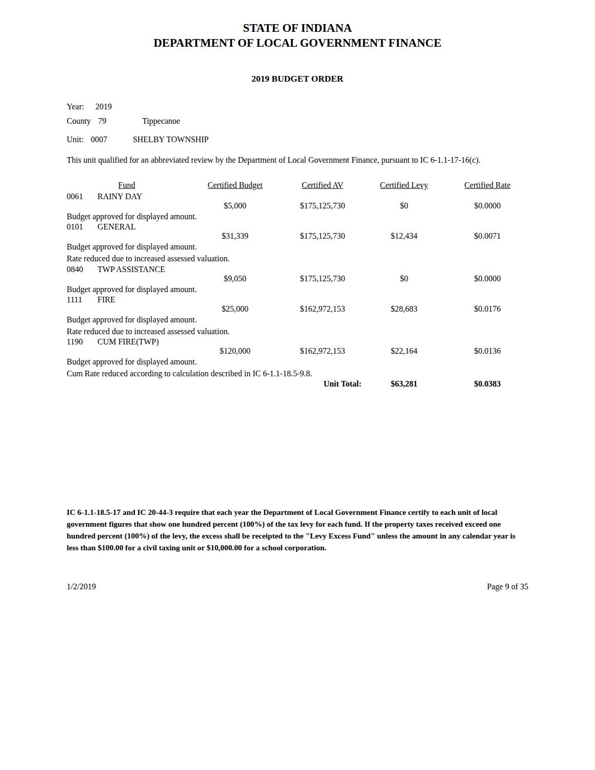STATE OF INDIANA
DEPARTMENT OF LOCAL GOVERNMENT FINANCE
2019 BUDGET ORDER
Year: 2019
County 79 Tippecanoe
Unit: 0007 SHELBY TOWNSHIP
This unit qualified for an abbreviated review by the Department of Local Government Finance, pursuant to IC 6-1.1-17-16(c).
| Fund | Certified Budget | Certified AV | Certified Levy | Certified Rate |
| --- | --- | --- | --- | --- |
| 0061 RAINY DAY |
| | $5,000 | $175,125,730 | $0 | $0.0000 |
| Budget approved for displayed amount. |
| 0101 GENERAL |
| | $31,339 | $175,125,730 | $12,434 | $0.0071 |
| Budget approved for displayed amount. Rate reduced due to increased assessed valuation. |
| 0840 TWP ASSISTANCE |
| | $9,050 | $175,125,730 | $0 | $0.0000 |
| Budget approved for displayed amount. |
| 1111 FIRE |
| | $25,000 | $162,972,153 | $28,683 | $0.0176 |
| Budget approved for displayed amount. Rate reduced due to increased assessed valuation. |
| 1190 CUM FIRE(TWP) |
| | $120,000 | $162,972,153 | $22,164 | $0.0136 |
| Budget approved for displayed amount. Cum Rate reduced according to calculation described in IC 6-1.1-18.5-9.8. |
| | | Unit Total: | $63,281 | $0.0383 |
IC 6-1.1-18.5-17 and IC 20-44-3 require that each year the Department of Local Government Finance certify to each unit of local government figures that show one hundred percent (100%) of the tax levy for each fund. If the property taxes received exceed one hundred percent (100%) of the levy, the excess shall be receipted to the "Levy Excess Fund" unless the amount in any calendar year is less than $100.00 for a civil taxing unit or $10,000.00 for a school corporation.
1/2/2019 Page 9 of 35